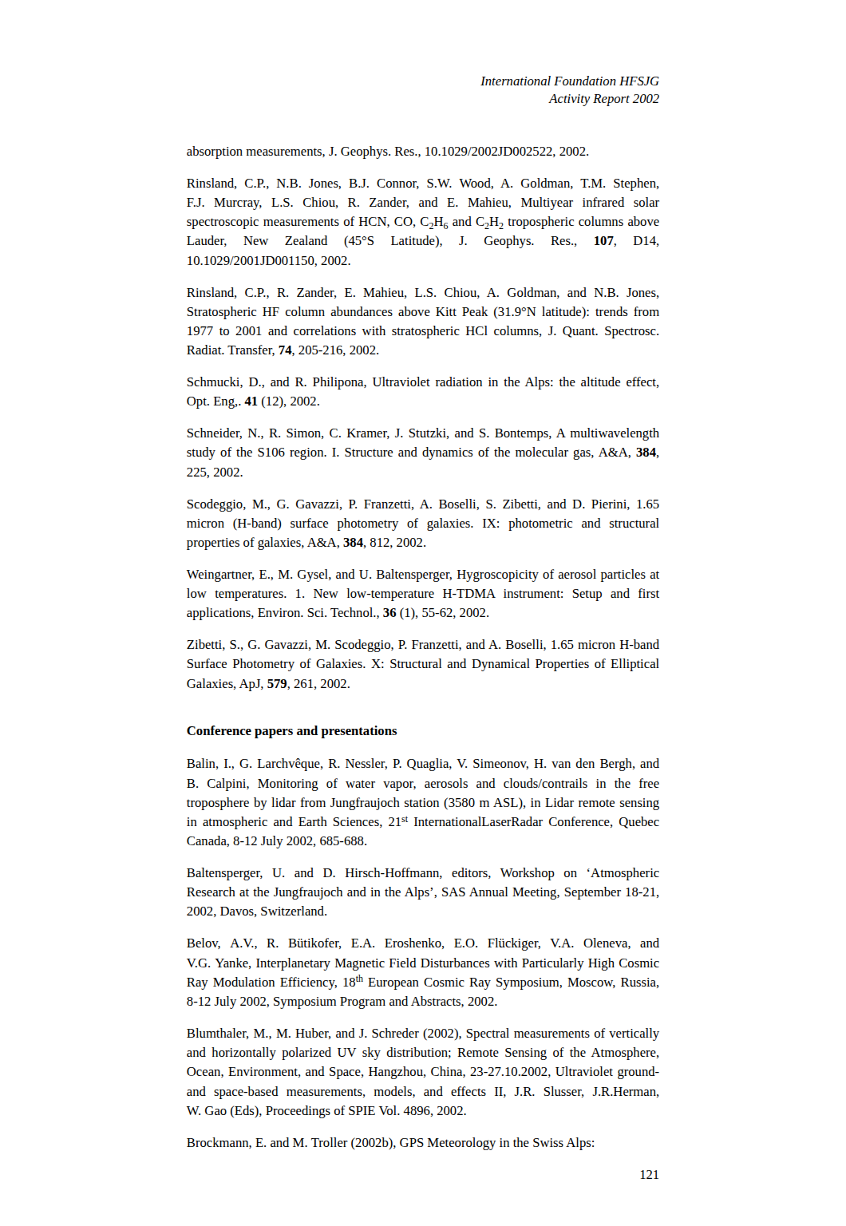International Foundation HFSJG Activity Report 2002
absorption measurements, J. Geophys. Res., 10.1029/2002JD002522, 2002.
Rinsland, C.P., N.B. Jones, B.J. Connor, S.W. Wood, A. Goldman, T.M. Stephen, F.J. Murcray, L.S. Chiou, R. Zander, and E. Mahieu, Multiyear infrared solar spectroscopic measurements of HCN, CO, C2H6 and C2H2 tropospheric columns above Lauder, New Zealand (45°S Latitude), J. Geophys. Res., 107, D14, 10.1029/2001JD001150, 2002.
Rinsland, C.P., R. Zander, E. Mahieu, L.S. Chiou, A. Goldman, and N.B. Jones, Stratospheric HF column abundances above Kitt Peak (31.9°N latitude): trends from 1977 to 2001 and correlations with stratospheric HCl columns, J. Quant. Spectrosc. Radiat. Transfer, 74, 205-216, 2002.
Schmucki, D., and R. Philipona, Ultraviolet radiation in the Alps: the altitude effect, Opt. Eng,. 41 (12), 2002.
Schneider, N., R. Simon, C. Kramer, J. Stutzki, and S. Bontemps, A multiwavelength study of the S106 region. I. Structure and dynamics of the molecular gas, A&A, 384, 225, 2002.
Scodeggio, M., G. Gavazzi, P. Franzetti, A. Boselli, S. Zibetti, and D. Pierini, 1.65 micron (H-band) surface photometry of galaxies. IX: photometric and structural properties of galaxies, A&A, 384, 812, 2002.
Weingartner, E., M. Gysel, and U. Baltensperger, Hygroscopicity of aerosol particles at low temperatures. 1. New low-temperature H-TDMA instrument: Setup and first applications, Environ. Sci. Technol., 36 (1), 55-62, 2002.
Zibetti, S., G. Gavazzi, M. Scodeggio, P. Franzetti, and A. Boselli, 1.65 micron H-band Surface Photometry of Galaxies. X: Structural and Dynamical Properties of Elliptical Galaxies, ApJ, 579, 261, 2002.
Conference papers and presentations
Balin, I., G. Larchvêque, R. Nessler, P. Quaglia, V. Simeonov, H. van den Bergh, and B. Calpini, Monitoring of water vapor, aerosols and clouds/contrails in the free troposphere by lidar from Jungfraujoch station (3580 m ASL), in Lidar remote sensing in atmospheric and Earth Sciences, 21st InternationalLaserRadar Conference, Quebec Canada, 8-12 July 2002, 685-688.
Baltensperger, U. and D. Hirsch-Hoffmann, editors, Workshop on ‘Atmospheric Research at the Jungfraujoch and in the Alps’, SAS Annual Meeting, September 18-21, 2002, Davos, Switzerland.
Belov, A.V., R. Bütikofer, E.A. Eroshenko, E.O. Flückiger, V.A. Oleneva, and V.G. Yanke, Interplanetary Magnetic Field Disturbances with Particularly High Cosmic Ray Modulation Efficiency, 18th European Cosmic Ray Symposium, Moscow, Russia, 8-12 July 2002, Symposium Program and Abstracts, 2002.
Blumthaler, M., M. Huber, and J. Schreder (2002), Spectral measurements of vertically and horizontally polarized UV sky distribution; Remote Sensing of the Atmosphere, Ocean, Environment, and Space, Hangzhou, China, 23-27.10.2002, Ultraviolet ground- and space-based measurements, models, and effects II, J.R. Slusser, J.R.Herman, W. Gao (Eds), Proceedings of SPIE Vol. 4896, 2002.
Brockmann, E. and M. Troller (2002b), GPS Meteorology in the Swiss Alps:
121